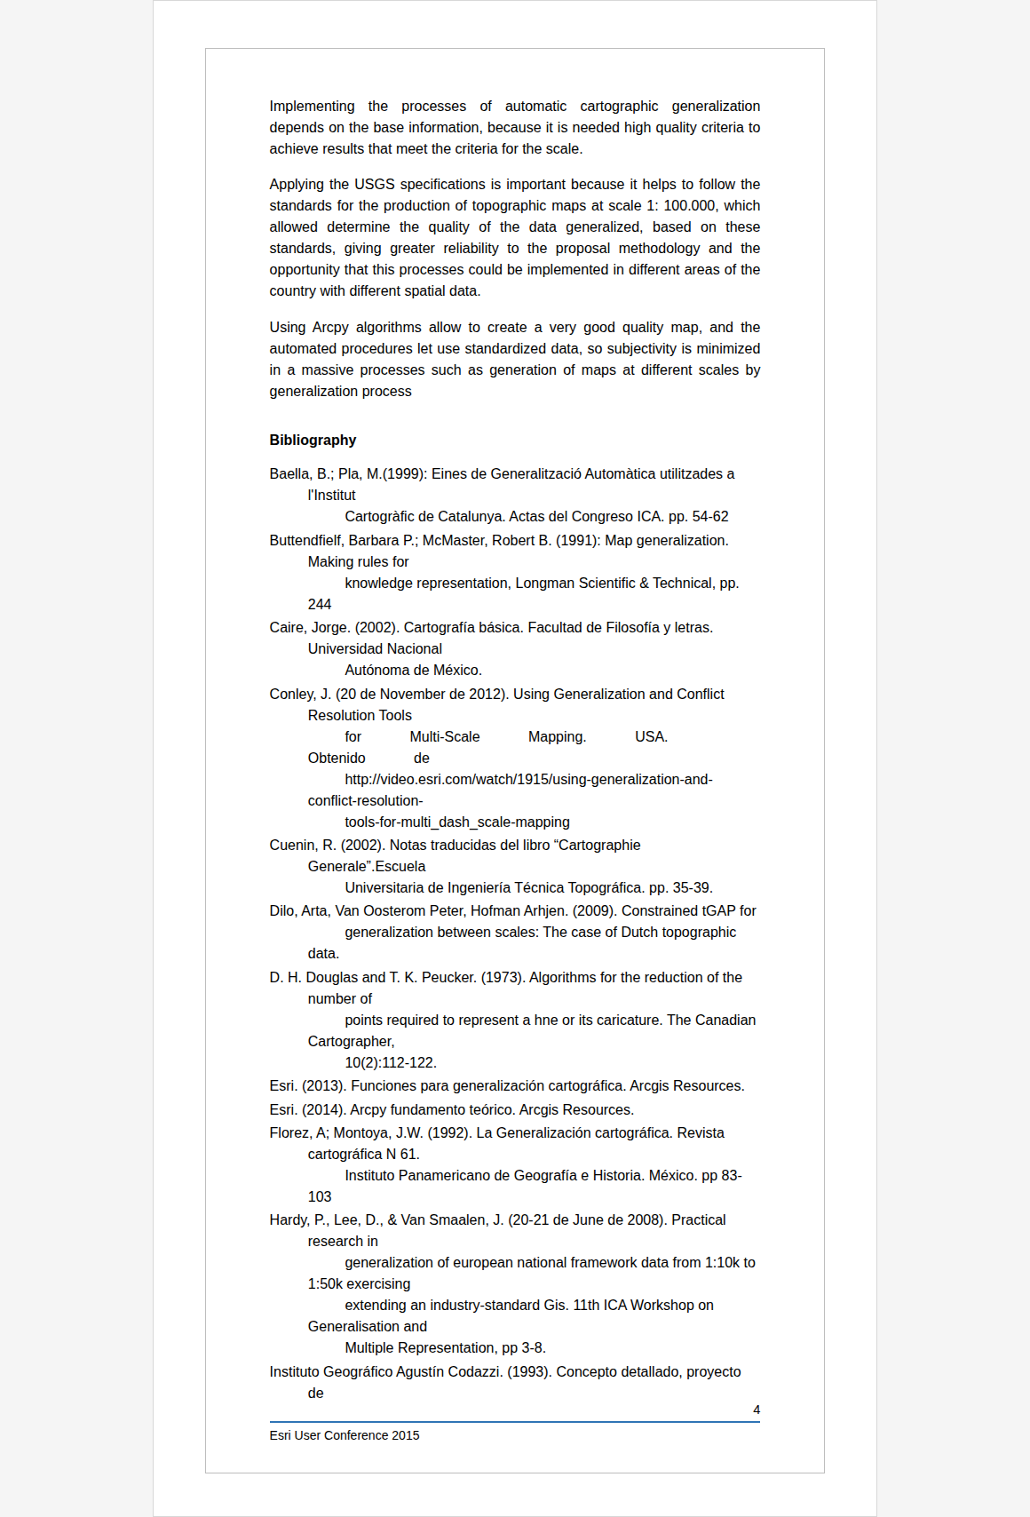Implementing the processes of automatic cartographic generalization depends on the base information, because it is needed high quality criteria to achieve results that meet the criteria for the scale.
Applying the USGS specifications is important because it helps to follow the standards for the production of topographic maps at scale 1: 100.000, which allowed determine the quality of the data generalized, based on these standards, giving greater reliability to the proposal methodology and the opportunity that this processes could be implemented in different areas of the country with different spatial data.
Using Arcpy algorithms allow to create a very good quality map, and the automated procedures let use standardized data, so subjectivity is minimized in a massive processes such as generation of maps at different scales by generalization process
Bibliography
Baella, B.; Pla, M.(1999): Eines de Generalització Automàtica utilitzades a l'Institut
Cartogràfic de Catalunya. Actas del Congreso ICA. pp. 54-62
Buttendfielf, Barbara P.; McMaster, Robert B. (1991): Map generalization. Making rules for
knowledge representation, Longman Scientific & Technical, pp. 244
Caire, Jorge. (2002). Cartografía básica. Facultad de Filosofía y letras. Universidad Nacional
Autónoma de México.
Conley, J. (20 de November de 2012). Using Generalization and Conflict Resolution Tools
for Multi-Scale Mapping. USA. Obtenido de
http://video.esri.com/watch/1915/using-generalization-and-conflict-resolution-
tools-for-multi_dash_scale-mapping
Cuenin, R. (2002). Notas traducidas del libro “Cartographie Generale”.Escuela
Universitaria de Ingeniería Técnica Topográfica. pp. 35-39.
Dilo, Arta, Van Oosterom Peter, Hofman Arhjen. (2009). Constrained tGAP for
generalization between scales: The case of Dutch topographic data.
D. H. Douglas and T. K. Peucker. (1973). Algorithms for the reduction of the number of
points required to represent a hne or its caricature. The Canadian Cartographer,
10(2):112-122.
Esri. (2013). Funciones para generalización cartográfica. Arcgis Resources.
Esri. (2014). Arcpy fundamento teórico. Arcgis Resources.
Florez, A; Montoya, J.W. (1992). La Generalización cartográfica. Revista cartográfica N 61.
Instituto Panamericano de Geografía e Historia. México. pp 83-103
Hardy, P., Lee, D., & Van Smaalen, J. (20-21 de June de 2008). Practical research in
generalization of european national framework data from 1:10k to 1:50k exercising
extending an industry-standard Gis. 11th ICA Workshop on Generalisation and
Multiple Representation, pp 3-8.
Instituto Geográfico Agustín Codazzi. (1993). Concepto detallado, proyecto de
4
Esri User Conference 2015